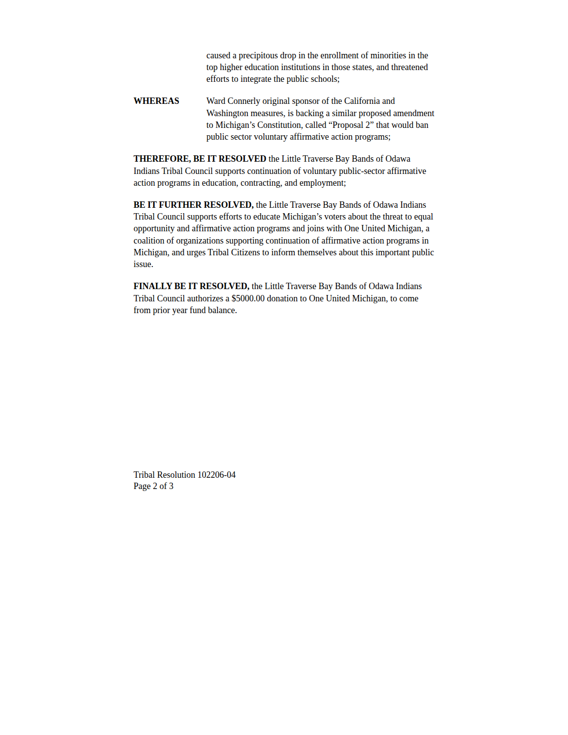caused a precipitous drop in the enrollment of minorities in the top higher education institutions in those states, and threatened efforts to integrate the public schools;
WHEREAS
Ward Connerly original sponsor of the California and Washington measures, is backing a similar proposed amendment to Michigan’s Constitution, called “Proposal 2” that would ban public sector voluntary affirmative action programs;
THEREFORE, BE IT RESOLVED the Little Traverse Bay Bands of Odawa Indians Tribal Council supports continuation of voluntary public-sector affirmative action programs in education, contracting, and employment;
BE IT FURTHER RESOLVED, the Little Traverse Bay Bands of Odawa Indians Tribal Council supports efforts to educate Michigan’s voters about the threat to equal opportunity and affirmative action programs and joins with One United Michigan, a coalition of organizations supporting continuation of affirmative action programs in Michigan, and urges Tribal Citizens to inform themselves about this important public issue.
FINALLY BE IT RESOLVED, the Little Traverse Bay Bands of Odawa Indians Tribal Council authorizes a $5000.00 donation to One United Michigan, to come from prior year fund balance.
Tribal Resolution 102206-04
Page 2 of 3